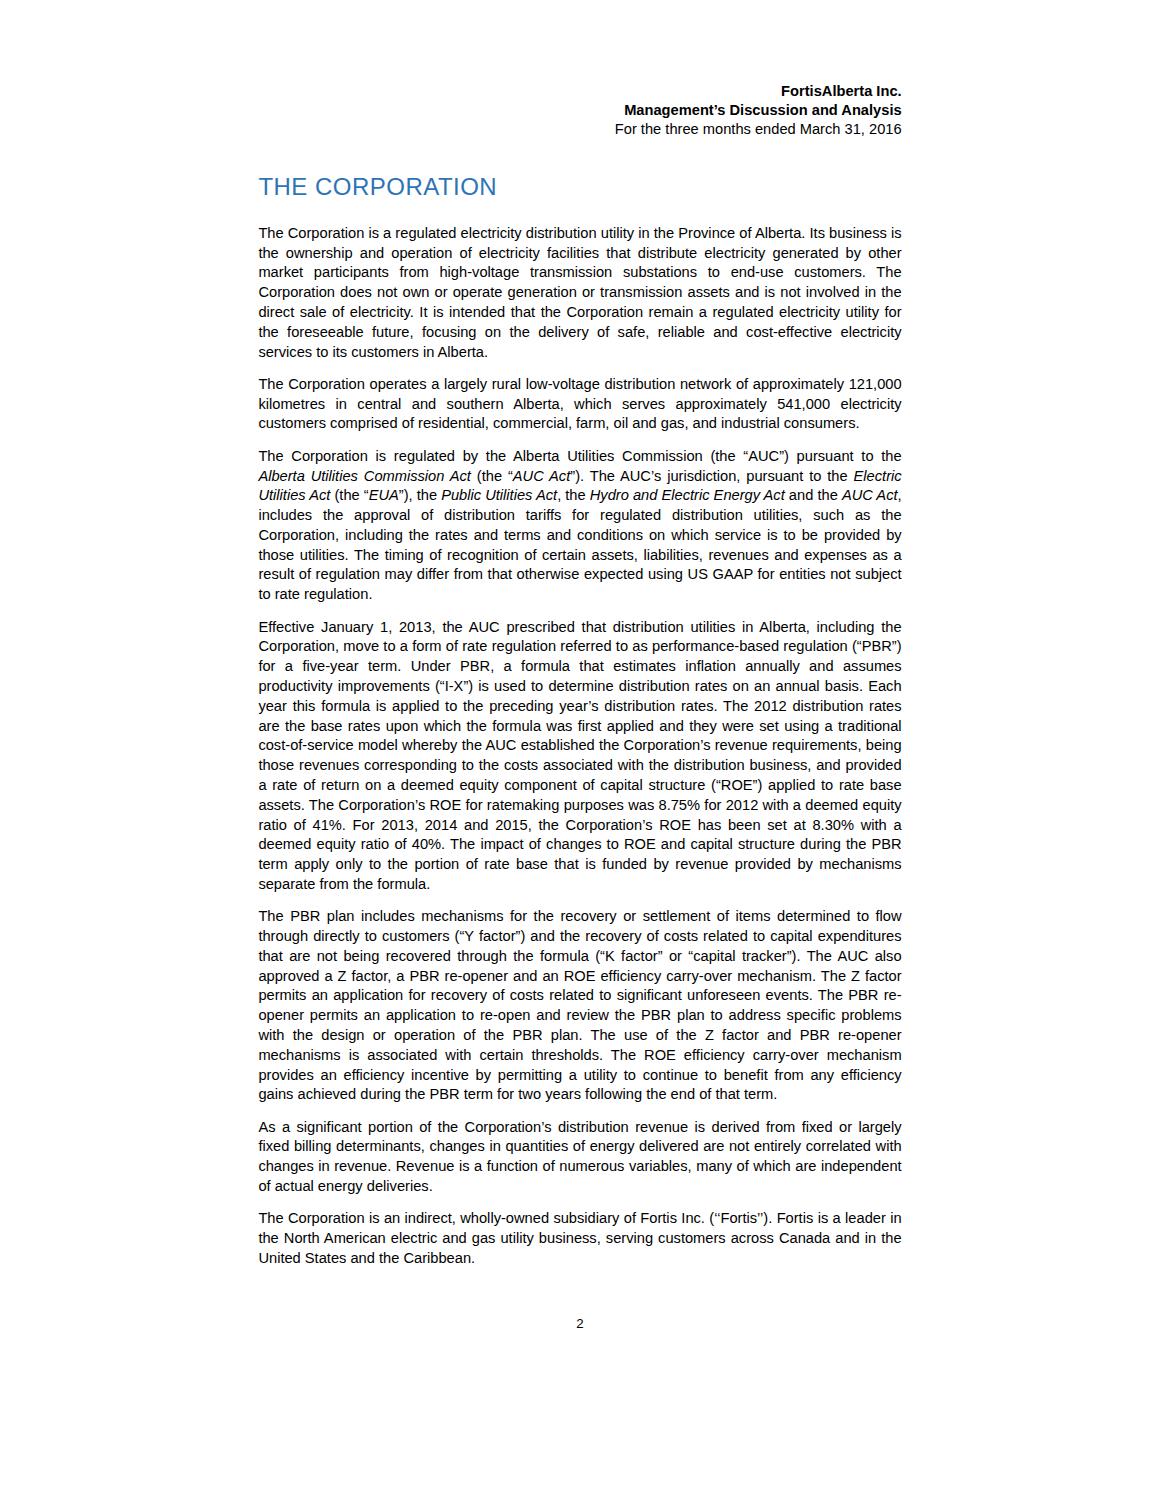FortisAlberta Inc.
Management’s Discussion and Analysis
For the three months ended March 31, 2016
THE CORPORATION
The Corporation is a regulated electricity distribution utility in the Province of Alberta. Its business is the ownership and operation of electricity facilities that distribute electricity generated by other market participants from high-voltage transmission substations to end-use customers. The Corporation does not own or operate generation or transmission assets and is not involved in the direct sale of electricity. It is intended that the Corporation remain a regulated electricity utility for the foreseeable future, focusing on the delivery of safe, reliable and cost-effective electricity services to its customers in Alberta.
The Corporation operates a largely rural low-voltage distribution network of approximately 121,000 kilometres in central and southern Alberta, which serves approximately 541,000 electricity customers comprised of residential, commercial, farm, oil and gas, and industrial consumers.
The Corporation is regulated by the Alberta Utilities Commission (the “AUC”) pursuant to the Alberta Utilities Commission Act (the “AUC Act”). The AUC’s jurisdiction, pursuant to the Electric Utilities Act (the “EUA”), the Public Utilities Act, the Hydro and Electric Energy Act and the AUC Act, includes the approval of distribution tariffs for regulated distribution utilities, such as the Corporation, including the rates and terms and conditions on which service is to be provided by those utilities. The timing of recognition of certain assets, liabilities, revenues and expenses as a result of regulation may differ from that otherwise expected using US GAAP for entities not subject to rate regulation.
Effective January 1, 2013, the AUC prescribed that distribution utilities in Alberta, including the Corporation, move to a form of rate regulation referred to as performance-based regulation (“PBR”) for a five-year term. Under PBR, a formula that estimates inflation annually and assumes productivity improvements (“I-X”) is used to determine distribution rates on an annual basis. Each year this formula is applied to the preceding year’s distribution rates. The 2012 distribution rates are the base rates upon which the formula was first applied and they were set using a traditional cost-of-service model whereby the AUC established the Corporation’s revenue requirements, being those revenues corresponding to the costs associated with the distribution business, and provided a rate of return on a deemed equity component of capital structure (“ROE”) applied to rate base assets. The Corporation’s ROE for ratemaking purposes was 8.75% for 2012 with a deemed equity ratio of 41%. For 2013, 2014 and 2015, the Corporation’s ROE has been set at 8.30% with a deemed equity ratio of 40%. The impact of changes to ROE and capital structure during the PBR term apply only to the portion of rate base that is funded by revenue provided by mechanisms separate from the formula.
The PBR plan includes mechanisms for the recovery or settlement of items determined to flow through directly to customers (“Y factor”) and the recovery of costs related to capital expenditures that are not being recovered through the formula (“K factor” or “capital tracker”). The AUC also approved a Z factor, a PBR re-opener and an ROE efficiency carry-over mechanism. The Z factor permits an application for recovery of costs related to significant unforeseen events. The PBR re-opener permits an application to re-open and review the PBR plan to address specific problems with the design or operation of the PBR plan. The use of the Z factor and PBR re-opener mechanisms is associated with certain thresholds. The ROE efficiency carry-over mechanism provides an efficiency incentive by permitting a utility to continue to benefit from any efficiency gains achieved during the PBR term for two years following the end of that term.
As a significant portion of the Corporation’s distribution revenue is derived from fixed or largely fixed billing determinants, changes in quantities of energy delivered are not entirely correlated with changes in revenue. Revenue is a function of numerous variables, many of which are independent of actual energy deliveries.
The Corporation is an indirect, wholly-owned subsidiary of Fortis Inc. (‘‘Fortis’’). Fortis is a leader in the North American electric and gas utility business, serving customers across Canada and in the United States and the Caribbean.
2